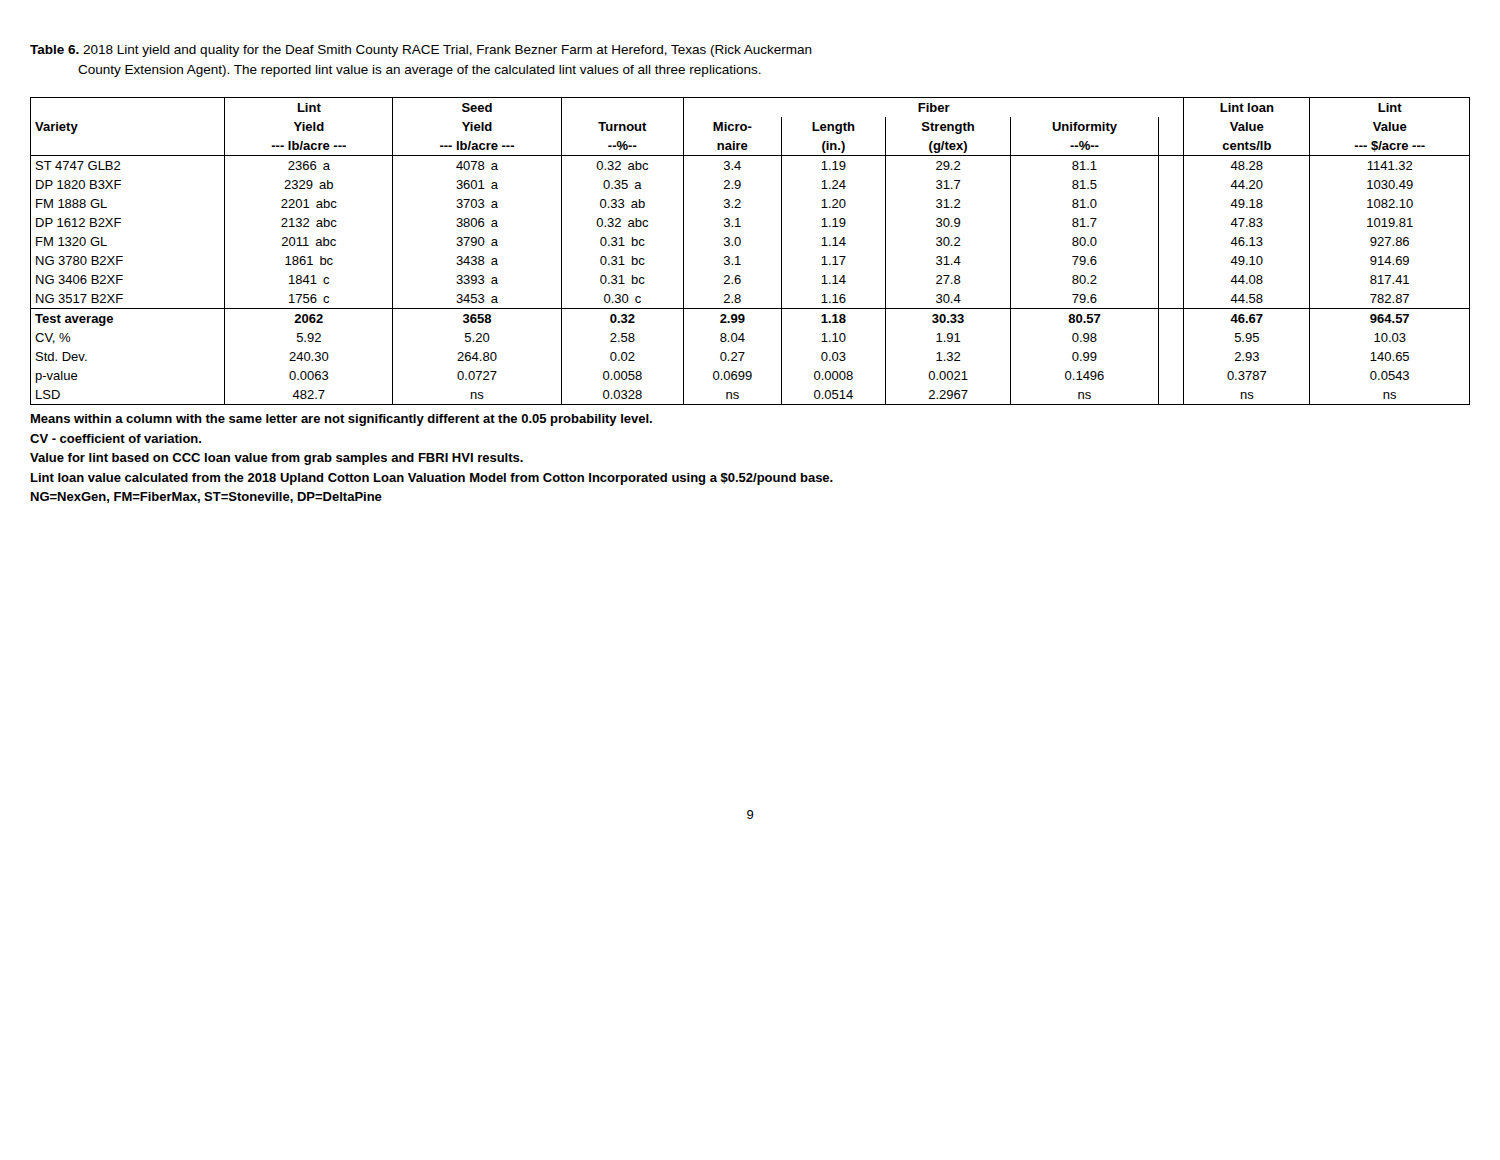Table 6. 2018 Lint yield and quality for the Deaf Smith County RACE Trial, Frank Bezner Farm at Hereford, Texas (Rick Auckerman County Extension Agent). The reported lint value is an average of the calculated lint values of all three replications.
| | Lint | Seed | | Fiber | Lint loan | Lint |
| --- | --- | --- | --- | --- | --- | --- |
| Variety | Yield | Yield | Turnout | Micro- | Length | Strength | Uniformity | | Value | Value |
| | --- lb/acre --- | --- lb/acre --- | --%-- | naire | (in.) | (g/tex) | --%-- | | cents/lb | --- $/acre --- |
| ST 4747 GLB2 | 2366 a | 4078 a | 0.32 abc | 3.4 | 1.19 | 29.2 | 81.1 | | 48.28 | 1141.32 |
| DP 1820 B3XF | 2329 ab | 3601 a | 0.35 a | 2.9 | 1.24 | 31.7 | 81.5 | | 44.20 | 1030.49 |
| FM 1888 GL | 2201 abc | 3703 a | 0.33 ab | 3.2 | 1.20 | 31.2 | 81.0 | | 49.18 | 1082.10 |
| DP 1612 B2XF | 2132 abc | 3806 a | 0.32 abc | 3.1 | 1.19 | 30.9 | 81.7 | | 47.83 | 1019.81 |
| FM 1320 GL | 2011 abc | 3790 a | 0.31 bc | 3.0 | 1.14 | 30.2 | 80.0 | | 46.13 | 927.86 |
| NG 3780 B2XF | 1861 bc | 3438 a | 0.31 bc | 3.1 | 1.17 | 31.4 | 79.6 | | 49.10 | 914.69 |
| NG 3406 B2XF | 1841 c | 3393 a | 0.31 bc | 2.6 | 1.14 | 27.8 | 80.2 | | 44.08 | 817.41 |
| NG 3517 B2XF | 1756 c | 3453 a | 0.30 c | 2.8 | 1.16 | 30.4 | 79.6 | | 44.58 | 782.87 |
| Test average | 2062 | 3658 | 0.32 | 2.99 | 1.18 | 30.33 | 80.57 | | 46.67 | 964.57 |
| CV, % | 5.92 | 5.20 | 2.58 | 8.04 | 1.10 | 1.91 | 0.98 | | 5.95 | 10.03 |
| Std. Dev. | 240.30 | 264.80 | 0.02 | 0.27 | 0.03 | 1.32 | 0.99 | | 2.93 | 140.65 |
| p-value | 0.0063 | 0.0727 | 0.0058 | 0.0699 | 0.0008 | 0.0021 | 0.1496 | | 0.3787 | 0.0543 |
| LSD | 482.7 | ns | 0.0328 | ns | 0.0514 | 2.2967 | ns | | ns | ns |
Means within a column with the same letter are not significantly different at the 0.05 probability level.
CV - coefficient of variation.
Value for lint based on CCC loan value from grab samples and FBRI HVI results.
Lint loan value calculated from the 2018 Upland Cotton Loan Valuation Model from Cotton Incorporated using a $0.52/pound base.
NG=NexGen, FM=FiberMax, ST=Stoneville, DP=DeltaPine
9